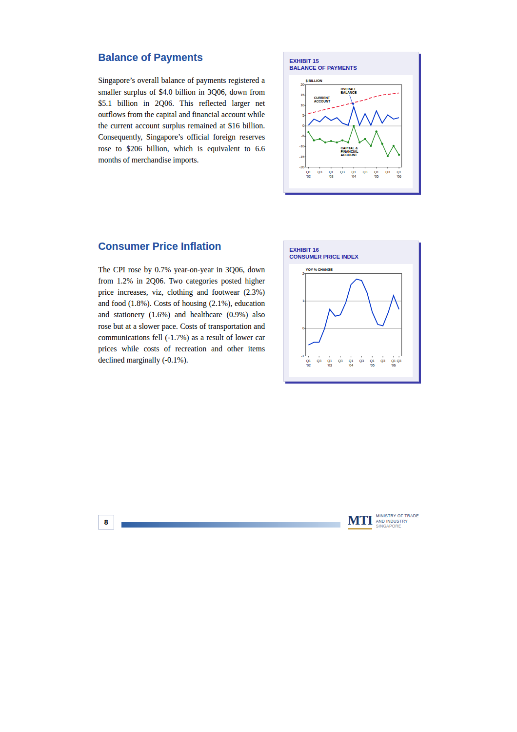Balance of Payments
Singapore’s overall balance of payments registered a smaller surplus of $4.0 billion in 3Q06, down from $5.1 billion in 2Q06. This reflected larger net outflows from the capital and financial account while the current account surplus remained at $16 billion. Consequently, Singapore’s official foreign reserves rose to $206 billion, which is equivalent to 6.6 months of merchandise imports.
EXHIBIT 15
BALANCE OF PAYMENTS
$ BILLION 20 15 10 5 0 -5 -10 -15 -20 Q1'02 Q3 Q1'03 Q3 Q1'04 Q3 Q1'05 Q3 Q1'06 OVERALL BALANCE CURRENT ACCOUNT CAPITAL & FINANCIAL ACCOUNT
Consumer Price Inflation
The CPI rose by 0.7% year-on-year in 3Q06, down from 1.2% in 2Q06. Two categories posted higher price increases, viz, clothing and footwear (2.3%) and food (1.8%). Costs of housing (2.1%), education and stationery (1.6%) and healthcare (0.9%) also rose but at a slower pace. Costs of transportation and communications fell (-1.7%) as a result of lower car prices while costs of recreation and other items declined marginally (-0.1%).
EXHIBIT 16
CONSUMER PRICE INDEX
YOY % CHANGE 2 1 0 -1 Q1'02 Q3 Q1'03 Q3 Q1'04 Q3 Q1'05 Q3 Q1'06 Q3
8
MTI
MINISTRY OF TRADE
AND INDUSTRY
SINGAPORE